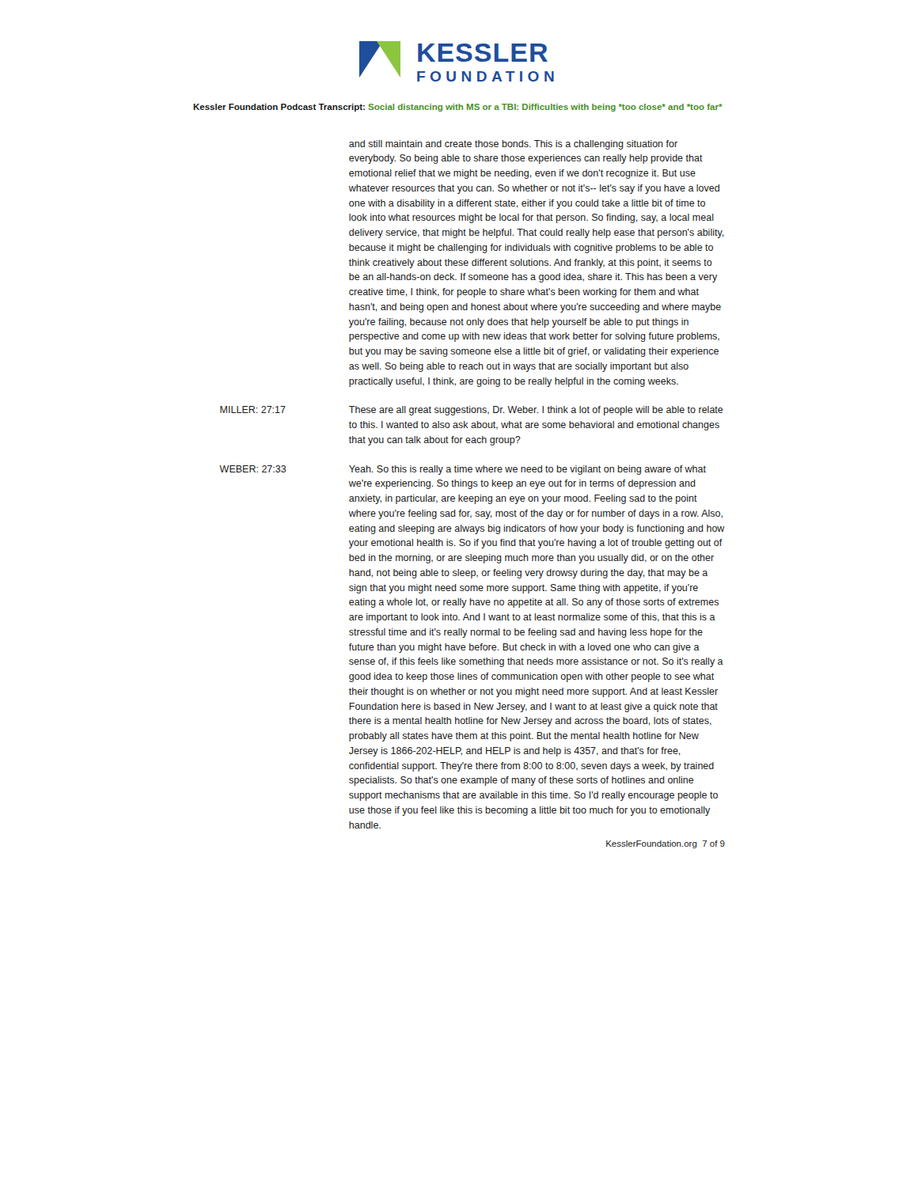KESSLER
FOUNDATION
Kessler Foundation Podcast Transcript: Social distancing with MS or a TBI: Difficulties with being *too close* and *too far*
and still maintain and create those bonds. This is a challenging situation for everybody. So being able to share those experiences can really help provide that emotional relief that we might be needing, even if we don't recognize it. But use whatever resources that you can. So whether or not it's-- let's say if you have a loved one with a disability in a different state, either if you could take a little bit of time to look into what resources might be local for that person. So finding, say, a local meal delivery service, that might be helpful. That could really help ease that person's ability, because it might be challenging for individuals with cognitive problems to be able to think creatively about these different solutions. And frankly, at this point, it seems to be an all-hands-on deck. If someone has a good idea, share it. This has been a very creative time, I think, for people to share what's been working for them and what hasn't, and being open and honest about where you're succeeding and where maybe you're failing, because not only does that help yourself be able to put things in perspective and come up with new ideas that work better for solving future problems, but you may be saving someone else a little bit of grief, or validating their experience as well. So being able to reach out in ways that are socially important but also practically useful, I think, are going to be really helpful in the coming weeks.
MILLER: 27:17
These are all great suggestions, Dr. Weber. I think a lot of people will be able to relate to this. I wanted to also ask about, what are some behavioral and emotional changes that you can talk about for each group?
WEBER: 27:33
Yeah. So this is really a time where we need to be vigilant on being aware of what we're experiencing. So things to keep an eye out for in terms of depression and anxiety, in particular, are keeping an eye on your mood. Feeling sad to the point where you're feeling sad for, say, most of the day or for number of days in a row. Also, eating and sleeping are always big indicators of how your body is functioning and how your emotional health is. So if you find that you're having a lot of trouble getting out of bed in the morning, or are sleeping much more than you usually did, or on the other hand, not being able to sleep, or feeling very drowsy during the day, that may be a sign that you might need some more support. Same thing with appetite, if you're eating a whole lot, or really have no appetite at all. So any of those sorts of extremes are important to look into. And I want to at least normalize some of this, that this is a stressful time and it's really normal to be feeling sad and having less hope for the future than you might have before. But check in with a loved one who can give a sense of, if this feels like something that needs more assistance or not. So it's really a good idea to keep those lines of communication open with other people to see what their thought is on whether or not you might need more support. And at least Kessler Foundation here is based in New Jersey, and I want to at least give a quick note that there is a mental health hotline for New Jersey and across the board, lots of states, probably all states have them at this point. But the mental health hotline for New Jersey is 1866-202-HELP, and HELP is and help is 4357, and that's for free, confidential support. They're there from 8:00 to 8:00, seven days a week, by trained specialists. So that's one example of many of these sorts of hotlines and online support mechanisms that are available in this time. So I'd really encourage people to use those if you feel like this is becoming a little bit too much for you to emotionally handle.
KesslerFoundation.org 7 of 9